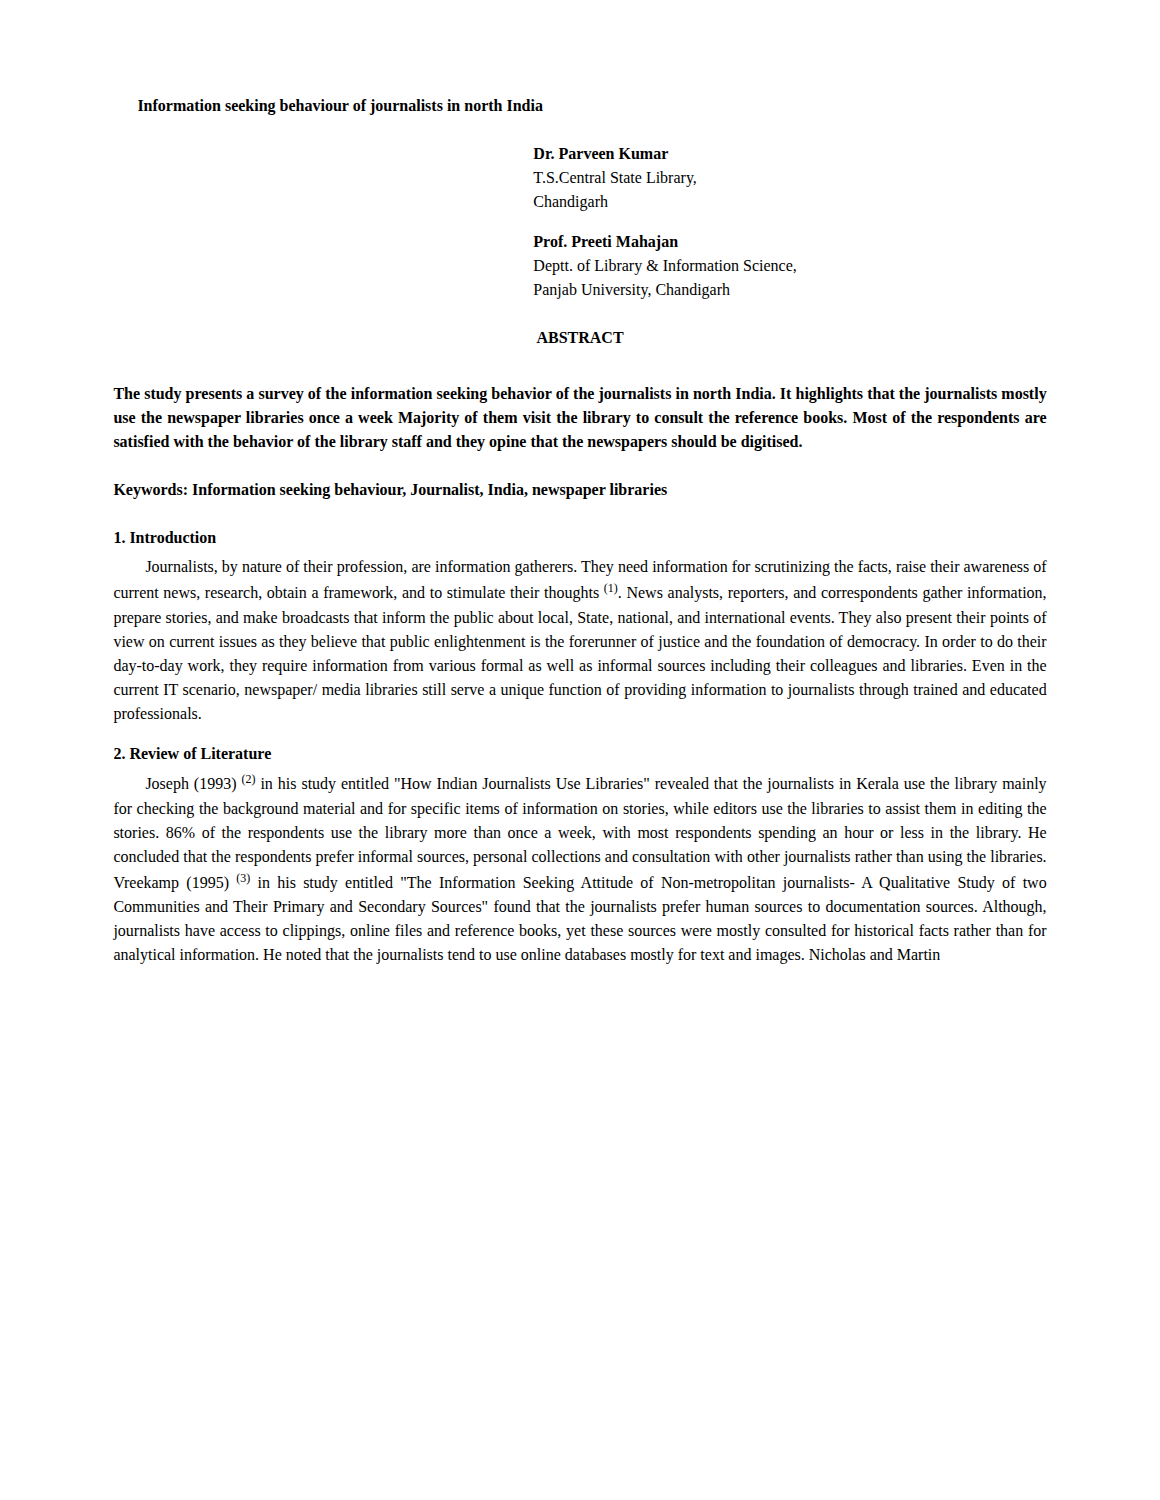Information seeking behaviour of journalists in north India
Dr. Parveen Kumar
T.S.Central State Library,
Chandigarh
Prof. Preeti Mahajan
Deptt. of Library & Information Science,
Panjab University, Chandigarh
ABSTRACT
The study presents a survey of the information seeking behavior of the journalists in north India. It highlights that the journalists mostly use the newspaper libraries once a week Majority of them visit the library to consult the reference books. Most of the respondents are satisfied with the behavior of the library staff and they opine that the newspapers should be digitised.
Keywords: Information seeking behaviour, Journalist, India, newspaper libraries
1. Introduction
Journalists, by nature of their profession, are information gatherers. They need information for scrutinizing the facts, raise their awareness of current news, research, obtain a framework, and to stimulate their thoughts (1). News analysts, reporters, and correspondents gather information, prepare stories, and make broadcasts that inform the public about local, State, national, and international events. They also present their points of view on current issues as they believe that public enlightenment is the forerunner of justice and the foundation of democracy. In order to do their day-to-day work, they require information from various formal as well as informal sources including their colleagues and libraries. Even in the current IT scenario, newspaper/ media libraries still serve a unique function of providing information to journalists through trained and educated professionals.
2. Review of Literature
Joseph (1993) (2) in his study entitled "How Indian Journalists Use Libraries" revealed that the journalists in Kerala use the library mainly for checking the background material and for specific items of information on stories, while editors use the libraries to assist them in editing the stories. 86% of the respondents use the library more than once a week, with most respondents spending an hour or less in the library. He concluded that the respondents prefer informal sources, personal collections and consultation with other journalists rather than using the libraries. Vreekamp (1995) (3) in his study entitled "The Information Seeking Attitude of Non-metropolitan journalists- A Qualitative Study of two Communities and Their Primary and Secondary Sources" found that the journalists prefer human sources to documentation sources. Although, journalists have access to clippings, online files and reference books, yet these sources were mostly consulted for historical facts rather than for analytical information. He noted that the journalists tend to use online databases mostly for text and images. Nicholas and Martin